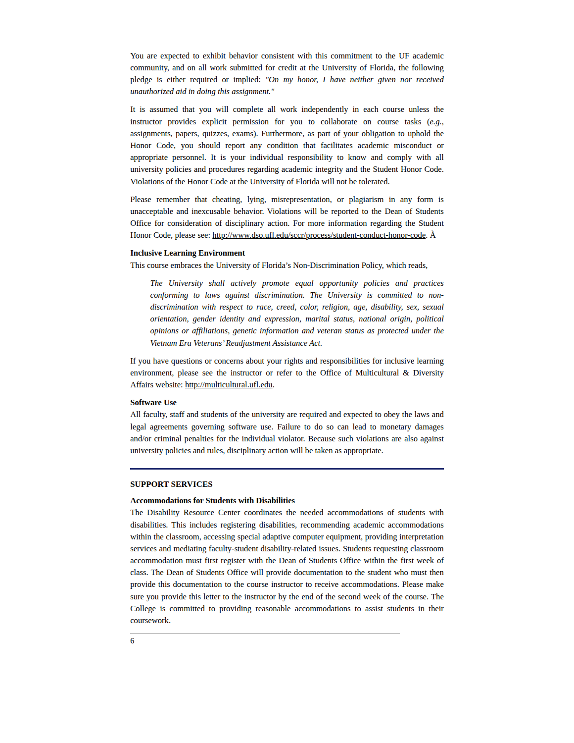You are expected to exhibit behavior consistent with this commitment to the UF academic community, and on all work submitted for credit at the University of Florida, the following pledge is either required or implied: "On my honor, I have neither given nor received unauthorized aid in doing this assignment."
It is assumed that you will complete all work independently in each course unless the instructor provides explicit permission for you to collaborate on course tasks (e.g., assignments, papers, quizzes, exams). Furthermore, as part of your obligation to uphold the Honor Code, you should report any condition that facilitates academic misconduct or appropriate personnel. It is your individual responsibility to know and comply with all university policies and procedures regarding academic integrity and the Student Honor Code. Violations of the Honor Code at the University of Florida will not be tolerated.
Please remember that cheating, lying, misrepresentation, or plagiarism in any form is unacceptable and inexcusable behavior. Violations will be reported to the Dean of Students Office for consideration of disciplinary action. For more information regarding the Student Honor Code, please see: http://www.dso.ufl.edu/sccr/process/student-conduct-honor-code. À
Inclusive Learning Environment
This course embraces the University of Florida’s Non-Discrimination Policy, which reads,
The University shall actively promote equal opportunity policies and practices conforming to laws against discrimination. The University is committed to non-discrimination with respect to race, creed, color, religion, age, disability, sex, sexual orientation, gender identity and expression, marital status, national origin, political opinions or affiliations, genetic information and veteran status as protected under the Vietnam Era Veterans’ Readjustment Assistance Act.
If you have questions or concerns about your rights and responsibilities for inclusive learning environment, please see the instructor or refer to the Office of Multicultural & Diversity Affairs website: http://multicultural.ufl.edu.
Software Use
All faculty, staff and students of the university are required and expected to obey the laws and legal agreements governing software use. Failure to do so can lead to monetary damages and/or criminal penalties for the individual violator. Because such violations are also against university policies and rules, disciplinary action will be taken as appropriate.
SUPPORT SERVICES
Accommodations for Students with Disabilities
The Disability Resource Center coordinates the needed accommodations of students with disabilities. This includes registering disabilities, recommending academic accommodations within the classroom, accessing special adaptive computer equipment, providing interpretation services and mediating faculty-student disability-related issues. Students requesting classroom accommodation must first register with the Dean of Students Office within the first week of class. The Dean of Students Office will provide documentation to the student who must then provide this documentation to the course instructor to receive accommodations. Please make sure you provide this letter to the instructor by the end of the second week of the course. The College is committed to providing reasonable accommodations to assist students in their coursework.
6